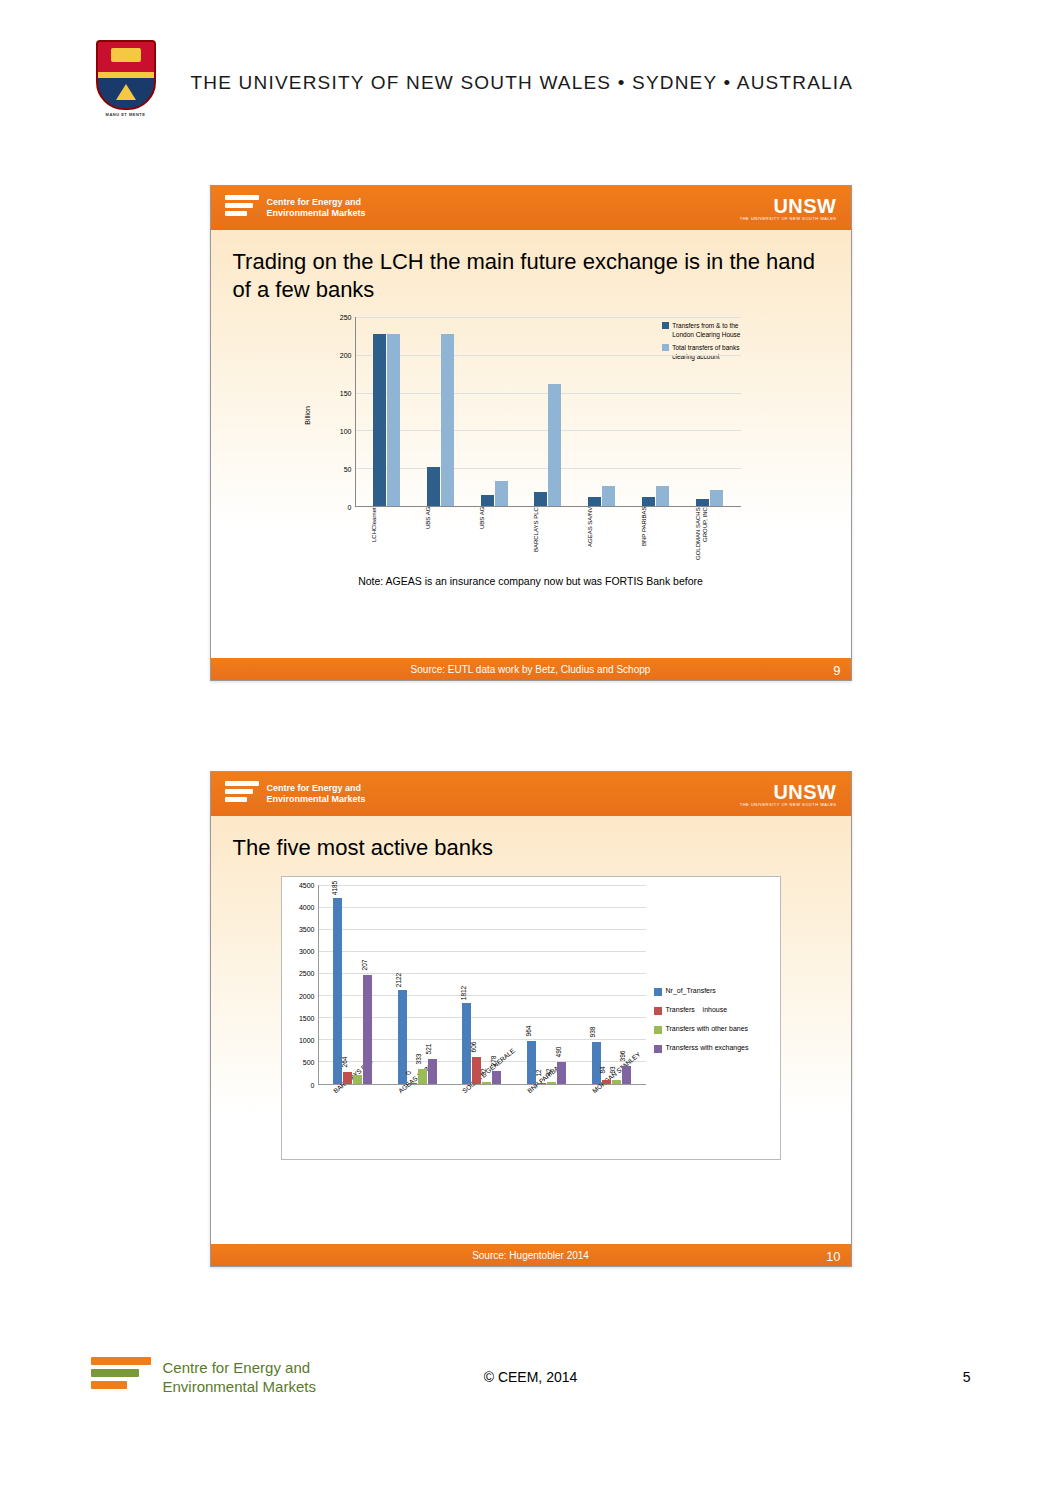MANU ET MENTE
THE UNIVERSITY OF NEW SOUTH WALES • SYDNEY • AUSTRALIA
Centre for Energy and
Environmental Markets
UNSW
THE UNIVERSITY OF NEW SOUTH WALES
Trading on the LCH the main future exchange is in the hand of a few banks
Transfers from & to the
London Clearing House
Total transfers of banks
clearing account
Billion 250 200 150 100 50 0
LCHClearnet
UBS AG
UBS AG
BARCLAYS PLC
AGEAS SA/NV
BNP PARIBAS
GOLDMAN SACHS GROUP, INC
Note: AGEAS is an insurance company now but was FORTIS Bank before
Source: EUTL data work by Betz, Cludius and Schopp 9
Centre for Energy and
Environmental Markets
UNSW
THE UNIVERSITY OF NEW SOUTH WALES
The five most active banks
4500 4000 3500 3000 2500 2000 1500 1000 500 0
4185
264
207
2122
0
333
521
1812
606
32
278
964
12
42
490
938
84
93
396
BARCLAYS PLC
AGEAS SA/NV
SOCIETE GENERALE
BNP PARIBAS
MORGAN STANLEY
Nr_of_Transfers
Transfers inhouse
Transfers with other banes
Transferss with exchanges
Source: Hugentobler 2014 10
Centre for Energy and
Environmental Markets
© CEEM, 2014
5